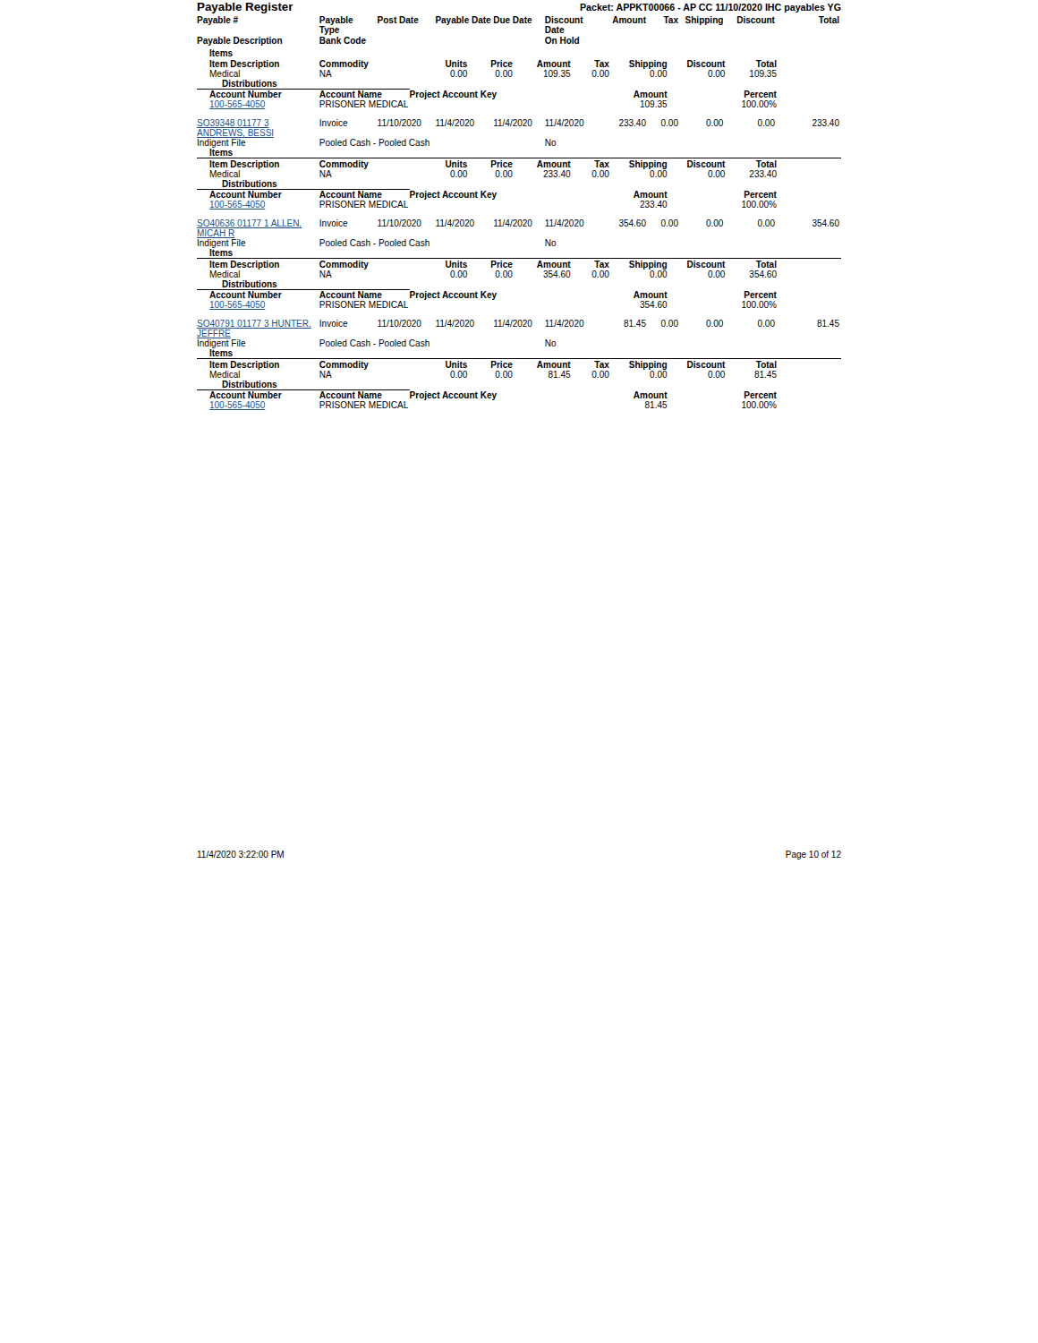Payable Register
Packet: APPKT00066 - AP CC 11/10/2020 IHC payables YG
| Payable # | Payable Type | Post Date | Payable Date | Due Date | Discount Date | Amount | Tax | Shipping | Discount | Total |
| Payable Description | Bank Code | | On Hold | |
| Items | |
| Item Description | Commodity | Units | Price | Amount | Tax | Shipping | Discount | Total | |
| Medical | NA | 0.00 | 0.00 | 109.35 | 0.00 | 0.00 | 0.00 | 109.35 | |
| Distributions | |
| Account Number | Account Name | Project Account Key | Amount | Percent | |
| 100-565-4050 | PRISONER MEDICAL | | 109.35 | 100.00% | |
| SO39348 01177 3 ANDREWS, BESSI | Invoice | 11/10/2020 | 11/4/2020 | 11/4/2020 | 11/4/2020 | 233.40 | 0.00 | 0.00 | 0.00 | 233.40 |
| Indigent File | Pooled Cash - Pooled Cash | | No | |
| Items | |
| Item Description | Commodity | Units | Price | Amount | Tax | Shipping | Discount | Total | |
| Medical | NA | 0.00 | 0.00 | 233.40 | 0.00 | 0.00 | 0.00 | 233.40 | |
| Distributions | |
| Account Number | Account Name | Project Account Key | Amount | Percent | |
| 100-565-4050 | PRISONER MEDICAL | | 233.40 | 100.00% | |
| SO40636 01177 1 ALLEN, MICAH R | Invoice | 11/10/2020 | 11/4/2020 | 11/4/2020 | 11/4/2020 | 354.60 | 0.00 | 0.00 | 0.00 | 354.60 |
| Indigent File | Pooled Cash - Pooled Cash | | No | |
| Items | |
| Item Description | Commodity | Units | Price | Amount | Tax | Shipping | Discount | Total | |
| Medical | NA | 0.00 | 0.00 | 354.60 | 0.00 | 0.00 | 0.00 | 354.60 | |
| Distributions | |
| Account Number | Account Name | Project Account Key | Amount | Percent | |
| 100-565-4050 | PRISONER MEDICAL | | 354.60 | 100.00% | |
| SO40791 01177 3 HUNTER, JEFFRE | Invoice | 11/10/2020 | 11/4/2020 | 11/4/2020 | 11/4/2020 | 81.45 | 0.00 | 0.00 | 0.00 | 81.45 |
| Indigent File | Pooled Cash - Pooled Cash | | No | |
| Items | |
| Item Description | Commodity | Units | Price | Amount | Tax | Shipping | Discount | Total | |
| Medical | NA | 0.00 | 0.00 | 81.45 | 0.00 | 0.00 | 0.00 | 81.45 | |
| Distributions | |
| Account Number | Account Name | Project Account Key | Amount | Percent | |
| 100-565-4050 | PRISONER MEDICAL | | 81.45 | 100.00% | |
11/4/2020 3:22:00 PM
Page 10 of 12